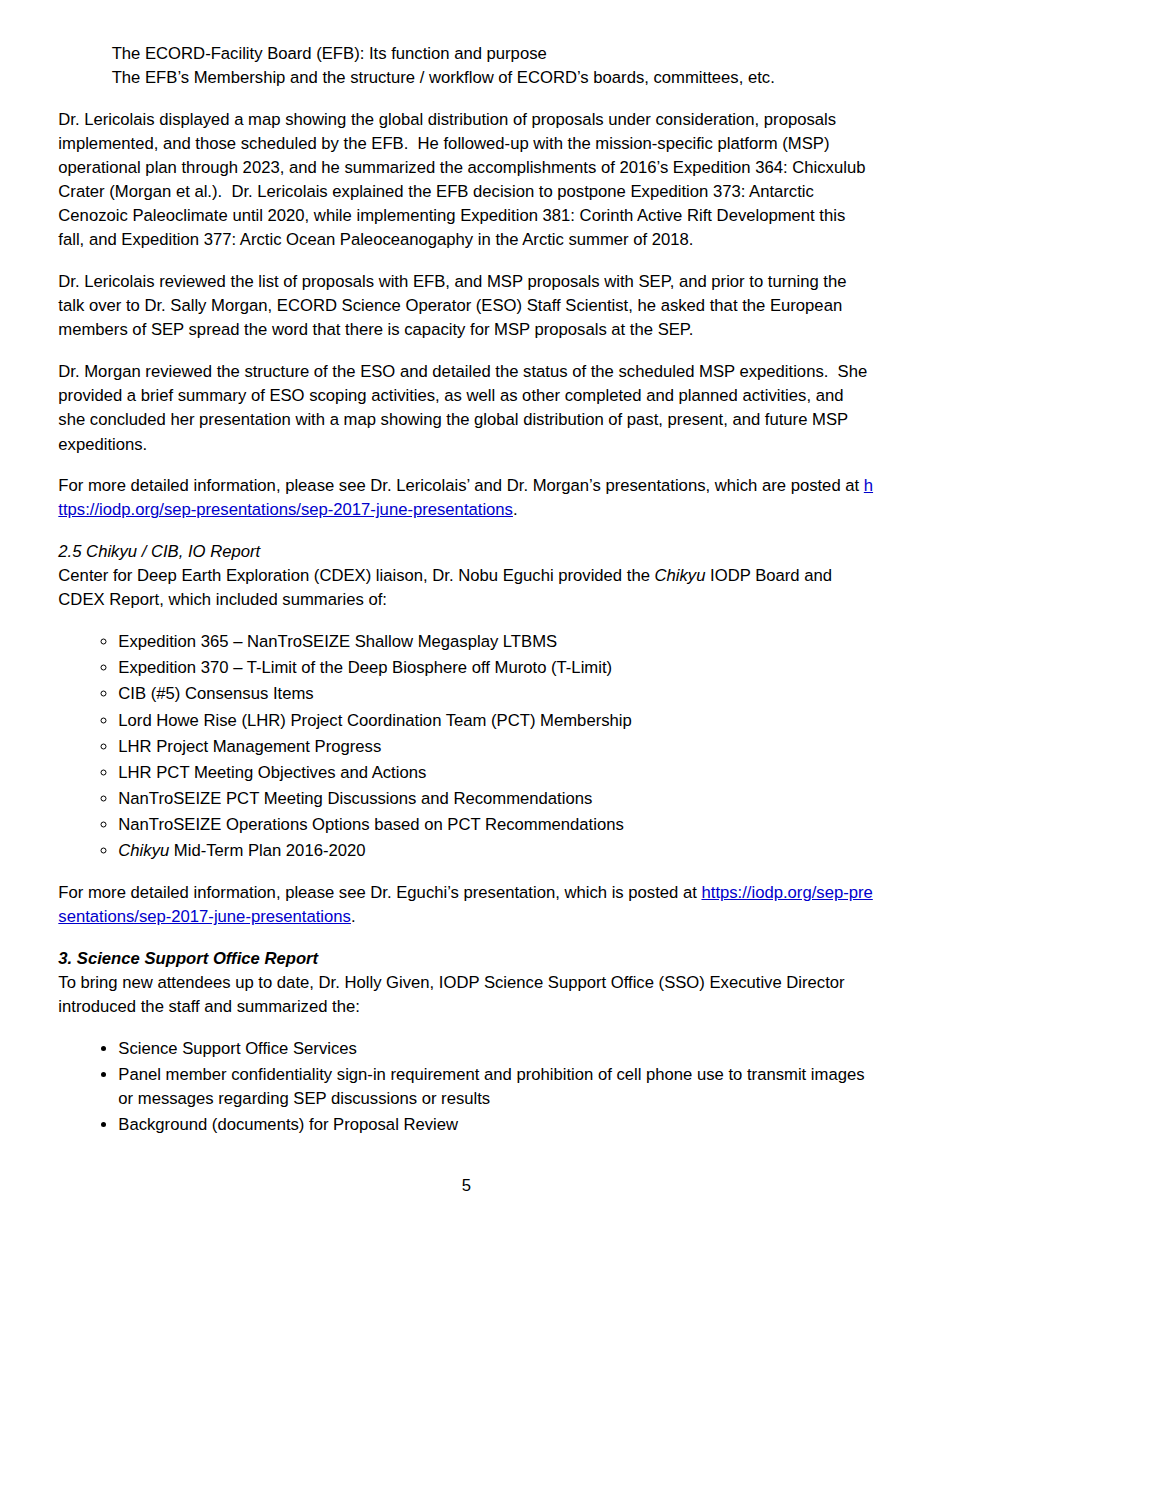The ECORD-Facility Board (EFB): Its function and purpose
The EFB’s Membership and the structure / workflow of ECORD’s boards, committees, etc.
Dr. Lericolais displayed a map showing the global distribution of proposals under consideration, proposals implemented, and those scheduled by the EFB. He followed-up with the mission-specific platform (MSP) operational plan through 2023, and he summarized the accomplishments of 2016’s Expedition 364: Chicxulub Crater (Morgan et al.). Dr. Lericolais explained the EFB decision to postpone Expedition 373: Antarctic Cenozoic Paleoclimate until 2020, while implementing Expedition 381: Corinth Active Rift Development this fall, and Expedition 377: Arctic Ocean Paleoceanogaphy in the Arctic summer of 2018.
Dr. Lericolais reviewed the list of proposals with EFB, and MSP proposals with SEP, and prior to turning the talk over to Dr. Sally Morgan, ECORD Science Operator (ESO) Staff Scientist, he asked that the European members of SEP spread the word that there is capacity for MSP proposals at the SEP.
Dr. Morgan reviewed the structure of the ESO and detailed the status of the scheduled MSP expeditions. She provided a brief summary of ESO scoping activities, as well as other completed and planned activities, and she concluded her presentation with a map showing the global distribution of past, present, and future MSP expeditions.
For more detailed information, please see Dr. Lericolais’ and Dr. Morgan’s presentations, which are posted at https://iodp.org/sep-presentations/sep-2017-june-presentations.
2.5 Chikyu / CIB, IO Report
Center for Deep Earth Exploration (CDEX) liaison, Dr. Nobu Eguchi provided the Chikyu IODP Board and CDEX Report, which included summaries of:
Expedition 365 – NanTroSEIZE Shallow Megasplay LTBMS
Expedition 370 – T-Limit of the Deep Biosphere off Muroto (T-Limit)
CIB (#5) Consensus Items
Lord Howe Rise (LHR) Project Coordination Team (PCT) Membership
LHR Project Management Progress
LHR PCT Meeting Objectives and Actions
NanTroSEIZE PCT Meeting Discussions and Recommendations
NanTroSEIZE Operations Options based on PCT Recommendations
Chikyu Mid-Term Plan 2016-2020
For more detailed information, please see Dr. Eguchi’s presentation, which is posted at https://iodp.org/sep-presentations/sep-2017-june-presentations.
3. Science Support Office Report
To bring new attendees up to date, Dr. Holly Given, IODP Science Support Office (SSO) Executive Director introduced the staff and summarized the:
Science Support Office Services
Panel member confidentiality sign-in requirement and prohibition of cell phone use to transmit images or messages regarding SEP discussions or results
Background (documents) for Proposal Review
5